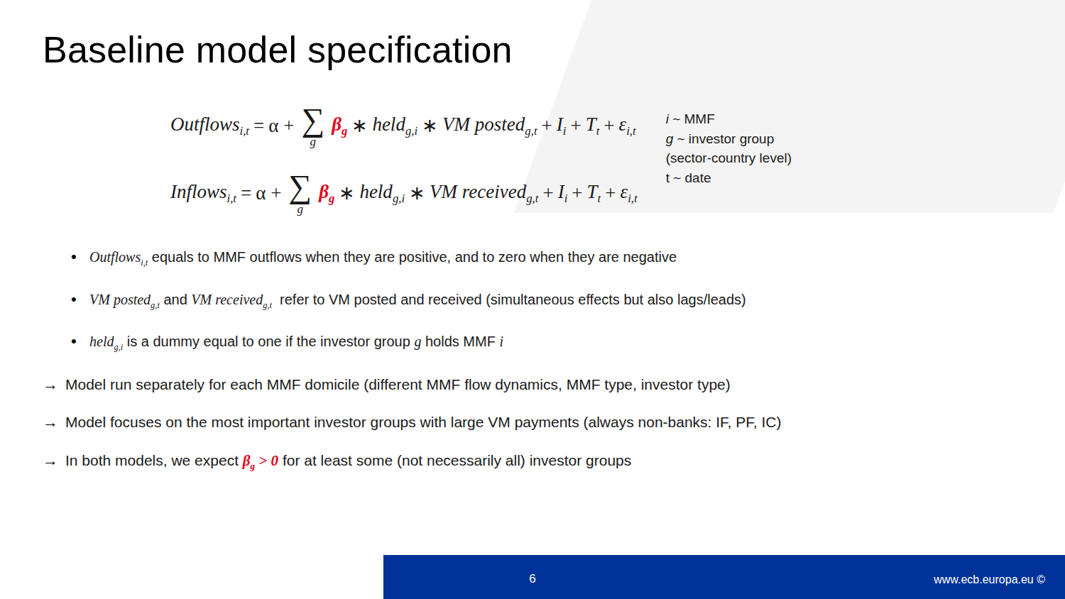Baseline model specification
Outflowsi,t = α + ∑g βg ∗ heldg,i ∗ VM postedg,t + Ii + Tt + εi,t
Inflowsi,t = α + ∑g βg ∗ heldg,i ∗ VM receivedg,t + Ii + Tt + εi,t
i ~ MMF
g ~ investor group
(sector-country level)
t ~ date
Outflowsi,t equals to MMF outflows when they are positive, and to zero when they are negative
VM postedg,t and VM receivedg,t refer to VM posted and received (simultaneous effects but also lags/leads)
heldg,i is a dummy equal to one if the investor group g holds MMF i
→Model run separately for each MMF domicile (different MMF flow dynamics, MMF type, investor type)
→Model focuses on the most important investor groups with large VM payments (always non-banks: IF, PF, IC)
→In both models, we expect βg > 0 for at least some (not necessarily all) investor groups
6
www.ecb.europa.eu ©